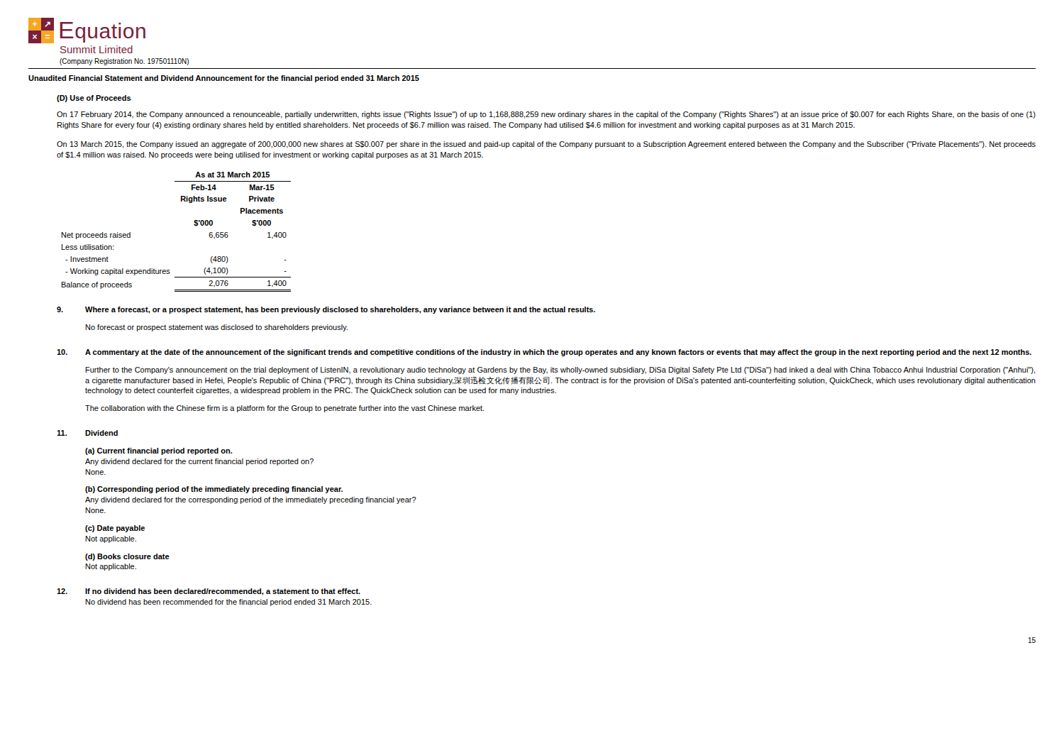+
↗
×
=
Equation
Summit Limited
(Company Registration No. 197501110N)
Unaudited Financial Statement and Dividend Announcement for the financial period ended 31 March 2015
(D) Use of Proceeds
On 17 February 2014, the Company announced a renounceable, partially underwritten, rights issue ("Rights Issue") of up to 1,168,888,259 new ordinary shares in the capital of the Company ("Rights Shares") at an issue price of $0.007 for each Rights Share, on the basis of one (1) Rights Share for every four (4) existing ordinary shares held by entitled shareholders. Net proceeds of $6.7 million was raised. The Company had utilised $4.6 million for investment and working capital purposes as at 31 March 2015.
On 13 March 2015, the Company issued an aggregate of 200,000,000 new shares at S$0.007 per share in the issued and paid-up capital of the Company pursuant to a Subscription Agreement entered between the Company and the Subscriber ("Private Placements"). Net proceeds of $1.4 million was raised. No proceeds were being utilised for investment or working capital purposes as at 31 March 2015.
| | As at 31 March 2015 |
| | Feb-14 | Mar-15 |
| | Rights Issue | Private |
| | | Placements |
| | $'000 | $'000 |
| Net proceeds raised | 6,656 | 1,400 |
| Less utilisation: | | |
| - Investment | (480) | - |
| - Working capital expenditures | (4,100) | - |
| Balance of proceeds | 2,076 | 1,400 |
9.
Where a forecast, or a prospect statement, has been previously disclosed to shareholders, any variance between it and the actual results.
No forecast or prospect statement was disclosed to shareholders previously.
10.
A commentary at the date of the announcement of the significant trends and competitive conditions of the industry in which the group operates and any known factors or events that may affect the group in the next reporting period and the next 12 months.
Further to the Company's announcement on the trial deployment of ListenIN, a revolutionary audio technology at Gardens by the Bay, its wholly-owned subsidiary, DiSa Digital Safety Pte Ltd ("DiSa") had inked a deal with China Tobacco Anhui Industrial Corporation ("Anhui"), a cigarette manufacturer based in Hefei, People's Republic of China ("PRC"), through its China subsidiary,深圳迅检文化传播有限公司. The contract is for the provision of DiSa's patented anti-counterfeiting solution, QuickCheck, which uses revolutionary digital authentication technology to detect counterfeit cigarettes, a widespread problem in the PRC. The QuickCheck solution can be used for many industries.
The collaboration with the Chinese firm is a platform for the Group to penetrate further into the vast Chinese market.
11.
Dividend
(a) Current financial period reported on.
Any dividend declared for the current financial period reported on?
None.
(b) Corresponding period of the immediately preceding financial year.
Any dividend declared for the corresponding period of the immediately preceding financial year?
None.
(c) Date payable
Not applicable.
(d) Books closure date
Not applicable.
12.
If no dividend has been declared/recommended, a statement to that effect.
No dividend has been recommended for the financial period ended 31 March 2015.
15